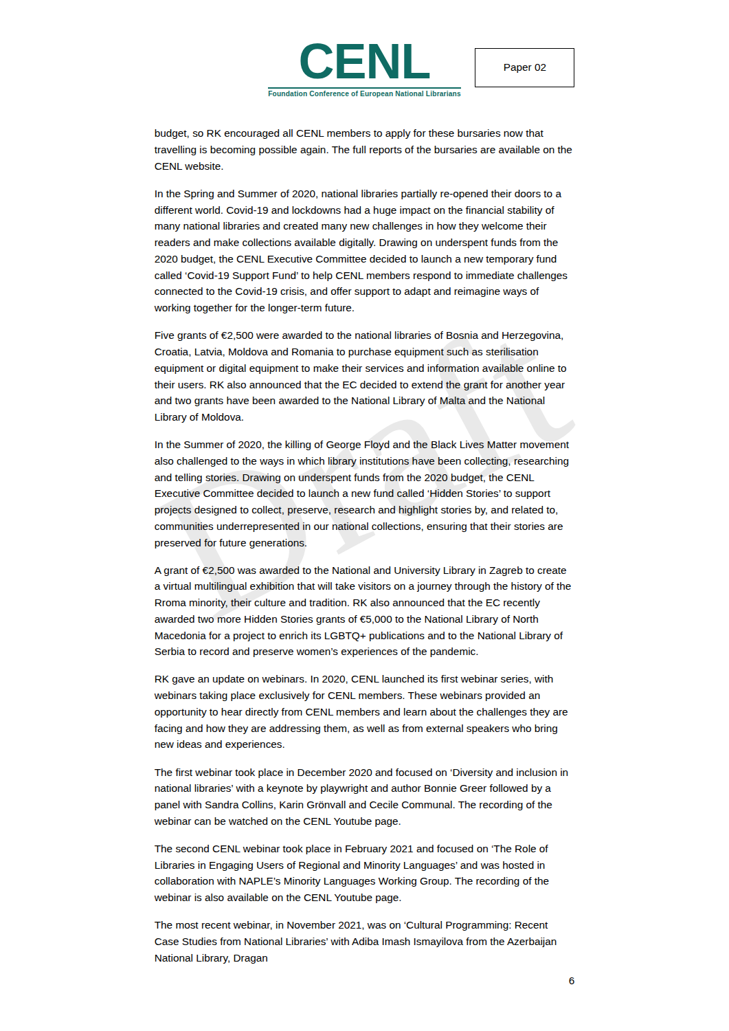Draft
CENL Foundation Conference of European National Librarians
Paper 02
budget, so RK encouraged all CENL members to apply for these bursaries now that travelling is becoming possible again. The full reports of the bursaries are available on the CENL website.
In the Spring and Summer of 2020, national libraries partially re-opened their doors to a different world. Covid-19 and lockdowns had a huge impact on the financial stability of many national libraries and created many new challenges in how they welcome their readers and make collections available digitally. Drawing on underspent funds from the 2020 budget, the CENL Executive Committee decided to launch a new temporary fund called ‘Covid-19 Support Fund’ to help CENL members respond to immediate challenges connected to the Covid-19 crisis, and offer support to adapt and reimagine ways of working together for the longer-term future.
Five grants of €2,500 were awarded to the national libraries of Bosnia and Herzegovina, Croatia, Latvia, Moldova and Romania to purchase equipment such as sterilisation equipment or digital equipment to make their services and information available online to their users. RK also announced that the EC decided to extend the grant for another year and two grants have been awarded to the National Library of Malta and the National Library of Moldova.
In the Summer of 2020, the killing of George Floyd and the Black Lives Matter movement also challenged to the ways in which library institutions have been collecting, researching and telling stories. Drawing on underspent funds from the 2020 budget, the CENL Executive Committee decided to launch a new fund called ‘Hidden Stories’ to support projects designed to collect, preserve, research and highlight stories by, and related to, communities underrepresented in our national collections, ensuring that their stories are preserved for future generations.
A grant of €2,500 was awarded to the National and University Library in Zagreb to create a virtual multilingual exhibition that will take visitors on a journey through the history of the Rroma minority, their culture and tradition. RK also announced that the EC recently awarded two more Hidden Stories grants of €5,000 to the National Library of North Macedonia for a project to enrich its LGBTQ+ publications and to the National Library of Serbia to record and preserve women’s experiences of the pandemic.
RK gave an update on webinars. In 2020, CENL launched its first webinar series, with webinars taking place exclusively for CENL members. These webinars provided an opportunity to hear directly from CENL members and learn about the challenges they are facing and how they are addressing them, as well as from external speakers who bring new ideas and experiences.
The first webinar took place in December 2020 and focused on ‘Diversity and inclusion in national libraries’ with a keynote by playwright and author Bonnie Greer followed by a panel with Sandra Collins, Karin Grönvall and Cecile Communal. The recording of the webinar can be watched on the CENL Youtube page.
The second CENL webinar took place in February 2021 and focused on ‘The Role of Libraries in Engaging Users of Regional and Minority Languages’ and was hosted in collaboration with NAPLE’s Minority Languages Working Group. The recording of the webinar is also available on the CENL Youtube page.
The most recent webinar, in November 2021, was on ‘Cultural Programming: Recent Case Studies from National Libraries’ with Adiba Imash Ismayilova from the Azerbaijan National Library, Dragan
6